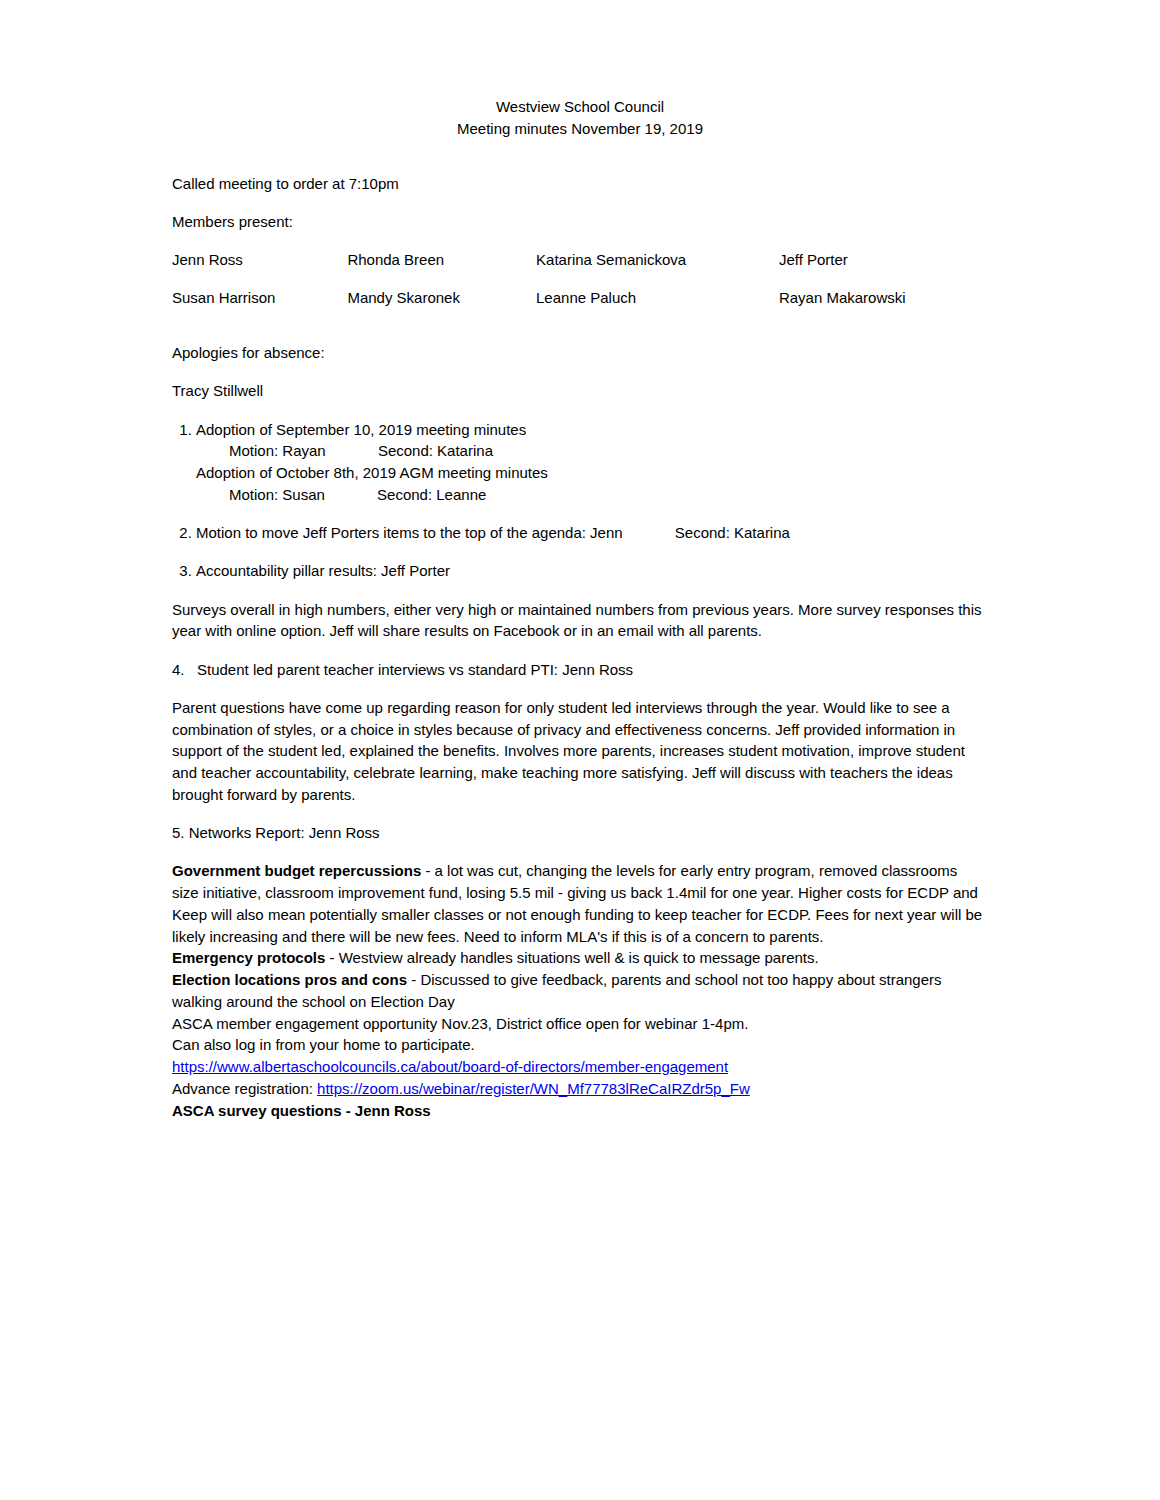Westview School Council
Meeting minutes November 19, 2019
Called meeting to order at 7:10pm
Members present:
| Jenn Ross | Rhonda Breen | Katarina Semanickova | Jeff Porter |
| Susan Harrison | Mandy Skaronek | Leanne Paluch | Rayan Makarowski |
Apologies for absence:
Tracy Stillwell
Adoption of September 10, 2019 meeting minutes
Motion: Rayan Second: Katarina
Adoption of October 8th, 2019 AGM meeting minutes
Motion: Susan Second: Leanne
Motion to move Jeff Porters items to the top of the agenda: Jenn Second: Katarina
Accountability pillar results: Jeff Porter
Surveys overall in high numbers, either very high or maintained numbers from previous years. More survey responses this year with online option. Jeff will share results on Facebook or in an email with all parents.
4. Student led parent teacher interviews vs standard PTI: Jenn Ross
Parent questions have come up regarding reason for only student led interviews through the year. Would like to see a combination of styles, or a choice in styles because of privacy and effectiveness concerns. Jeff provided information in support of the student led, explained the benefits. Involves more parents, increases student motivation, improve student and teacher accountability, celebrate learning, make teaching more satisfying. Jeff will discuss with teachers the ideas brought forward by parents.
5. Networks Report: Jenn Ross
Government budget repercussions - a lot was cut, changing the levels for early entry program, removed classrooms size initiative, classroom improvement fund, losing 5.5 mil - giving us back 1.4mil for one year. Higher costs for ECDP and Keep will also mean potentially smaller classes or not enough funding to keep teacher for ECDP. Fees for next year will be likely increasing and there will be new fees. Need to inform MLA's if this is of a concern to parents.
Emergency protocols - Westview already handles situations well & is quick to message parents.
Election locations pros and cons - Discussed to give feedback, parents and school not too happy about strangers walking around the school on Election Day
ASCA member engagement opportunity Nov.23, District office open for webinar 1-4pm.
Can also log in from your home to participate.
https://www.albertaschoolcouncils.ca/about/board-of-directors/member-engagement
Advance registration: https://zoom.us/webinar/register/WN_Mf77783lReCaIRZdr5p_Fw
ASCA survey questions - Jenn Ross